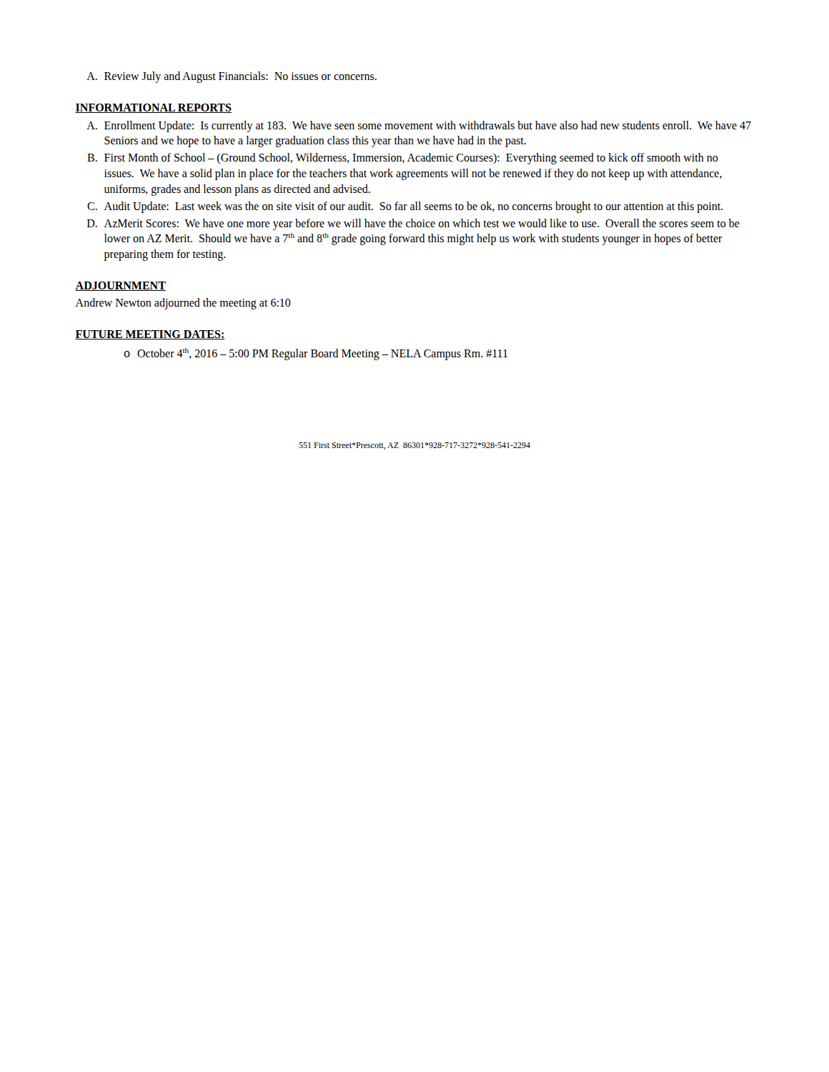Review July and August Financials: No issues or concerns.
INFORMATIONAL REPORTS
Enrollment Update: Is currently at 183. We have seen some movement with withdrawals but have also had new students enroll. We have 47 Seniors and we hope to have a larger graduation class this year than we have had in the past.
First Month of School – (Ground School, Wilderness, Immersion, Academic Courses): Everything seemed to kick off smooth with no issues. We have a solid plan in place for the teachers that work agreements will not be renewed if they do not keep up with attendance, uniforms, grades and lesson plans as directed and advised.
Audit Update: Last week was the on site visit of our audit. So far all seems to be ok, no concerns brought to our attention at this point.
AzMerit Scores: We have one more year before we will have the choice on which test we would like to use. Overall the scores seem to be lower on AZ Merit. Should we have a 7th and 8th grade going forward this might help us work with students younger in hopes of better preparing them for testing.
ADJOURNMENT
Andrew Newton adjourned the meeting at 6:10
FUTURE MEETING DATES:
October 4th, 2016 – 5:00 PM Regular Board Meeting – NELA Campus Rm. #111
551 First Street*Prescott, AZ 86301*928-717-3272*928-541-2294